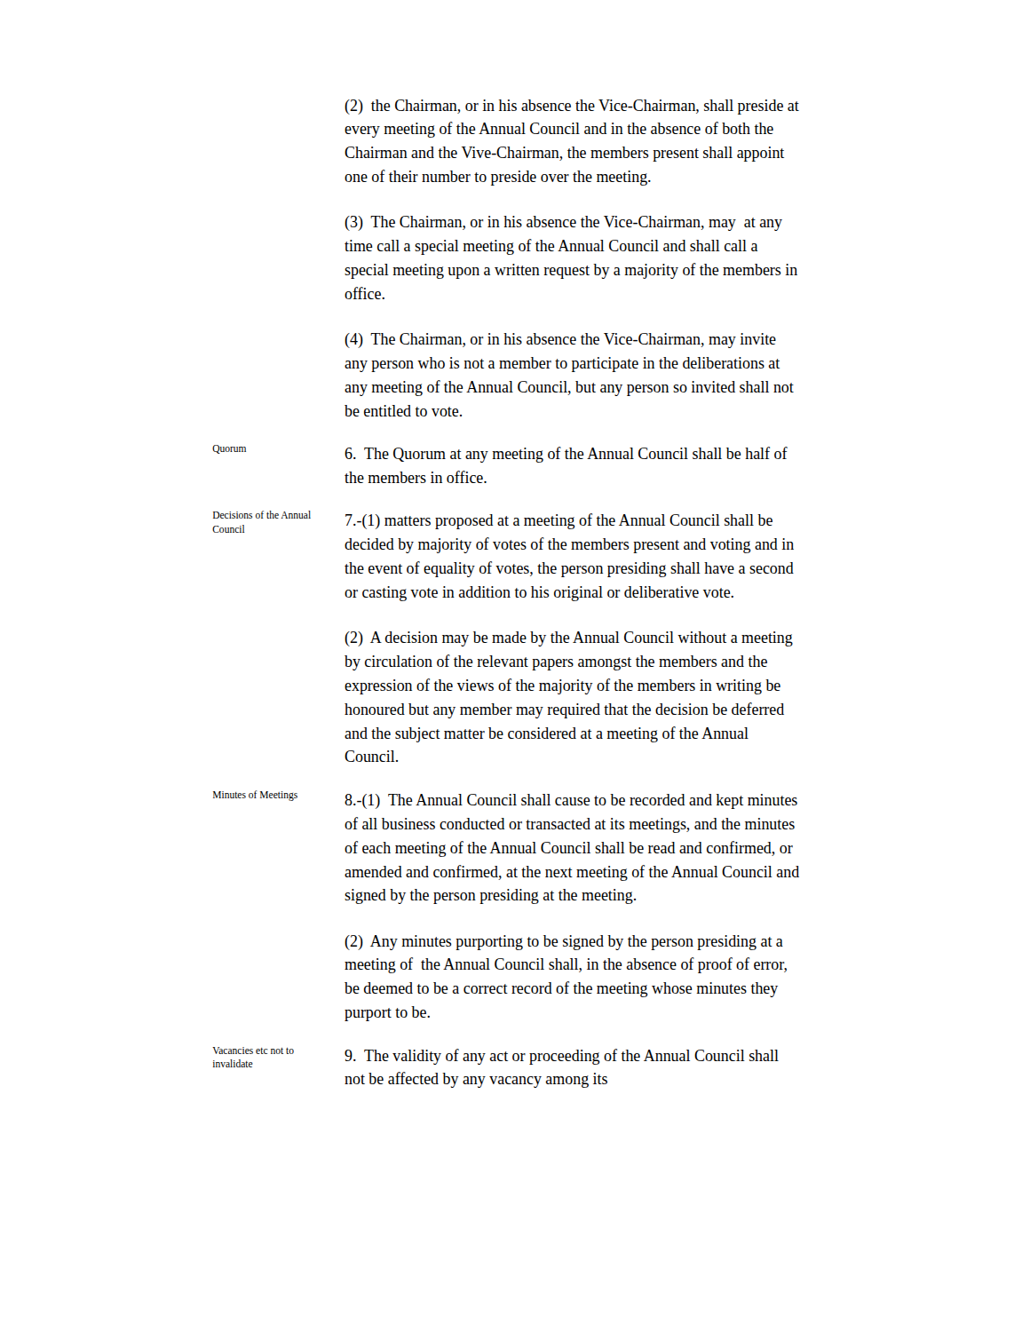(2) the Chairman, or in his absence the Vice-Chairman, shall preside at every meeting of the Annual Council and in the absence of both the Chairman and the Vive-Chairman, the members present shall appoint one of their number to preside over the meeting.
(3) The Chairman, or in his absence the Vice-Chairman, may at any time call a special meeting of the Annual Council and shall call a special meeting upon a written request by a majority of the members in office.
(4) The Chairman, or in his absence the Vice-Chairman, may invite any person who is not a member to participate in the deliberations at any meeting of the Annual Council, but any person so invited shall not be entitled to vote.
Quorum
6. The Quorum at any meeting of the Annual Council shall be half of the members in office.
Decisions of the Annual Council
7.-(1) matters proposed at a meeting of the Annual Council shall be decided by majority of votes of the members present and voting and in the event of equality of votes, the person presiding shall have a second or casting vote in addition to his original or deliberative vote.
(2) A decision may be made by the Annual Council without a meeting by circulation of the relevant papers amongst the members and the expression of the views of the majority of the members in writing be honoured but any member may required that the decision be deferred and the subject matter be considered at a meeting of the Annual Council.
Minutes of Meetings
8.-(1) The Annual Council shall cause to be recorded and kept minutes of all business conducted or transacted at its meetings, and the minutes of each meeting of the Annual Council shall be read and confirmed, or amended and confirmed, at the next meeting of the Annual Council and signed by the person presiding at the meeting.
(2) Any minutes purporting to be signed by the person presiding at a meeting of the Annual Council shall, in the absence of proof of error, be deemed to be a correct record of the meeting whose minutes they purport to be.
Vacancies etc not to invalidate
9. The validity of any act or proceeding of the Annual Council shall not be affected by any vacancy among its